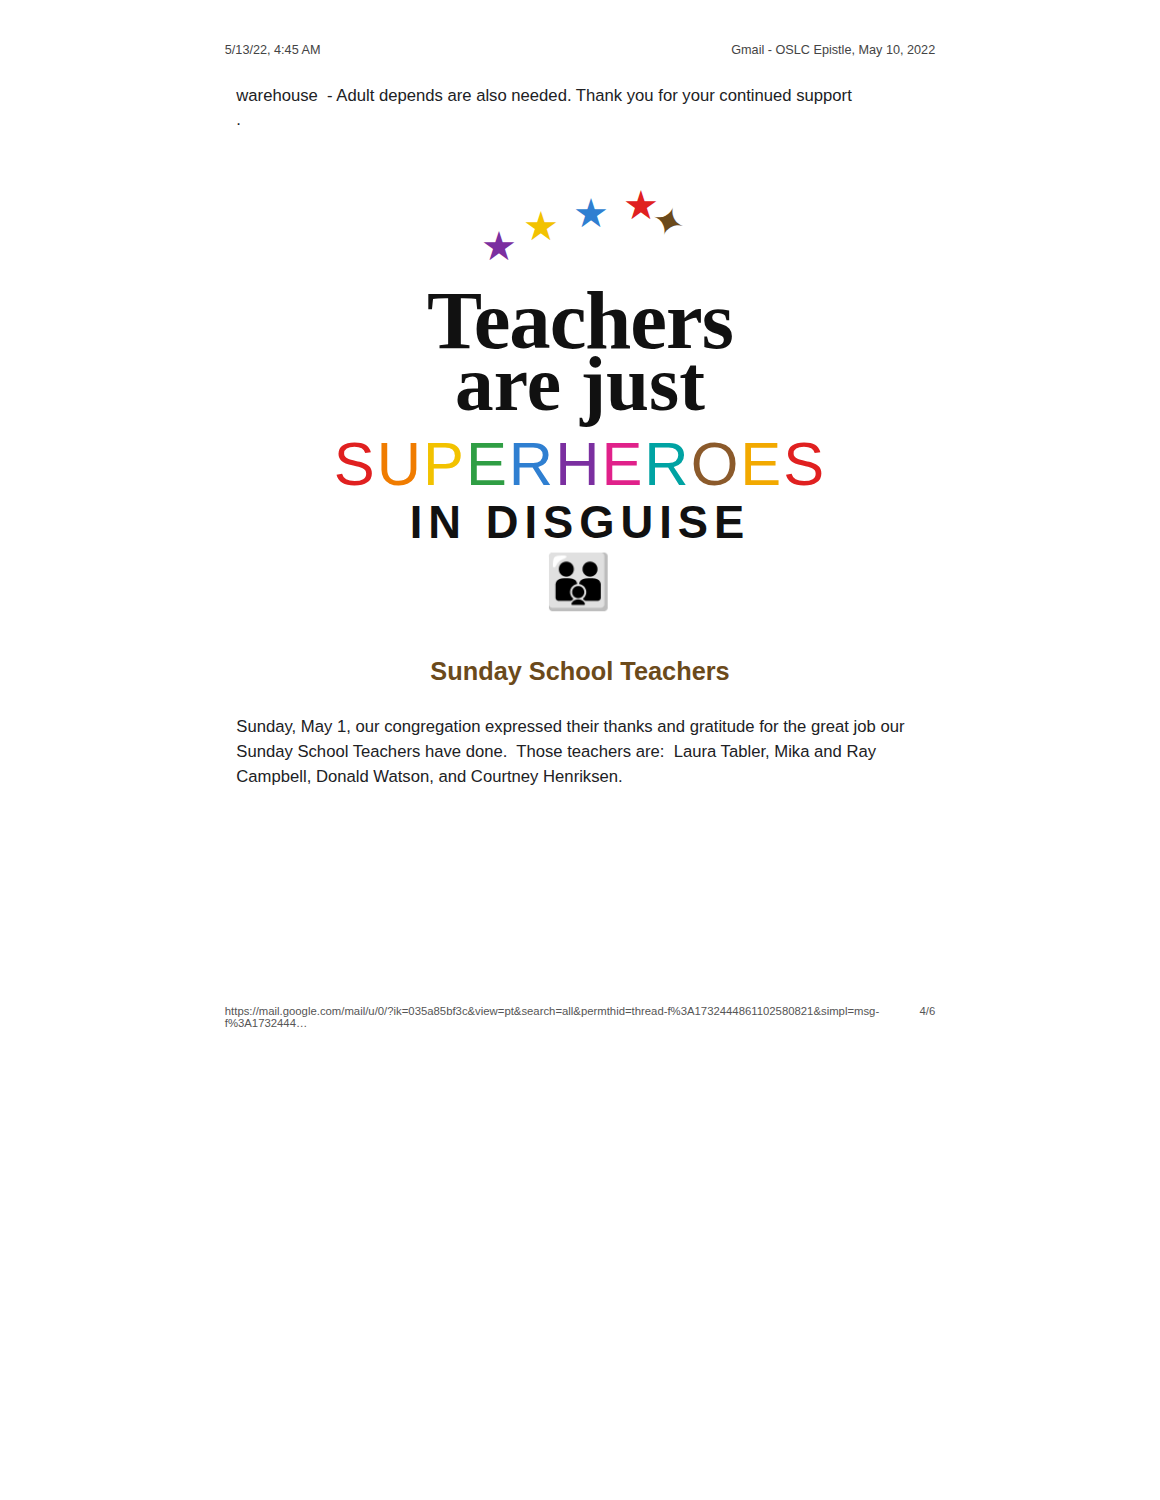5/13/22, 4:45 AM Gmail - OSLC Epistle, May 10, 2022
warehouse - Adult depends are also needed. Thank you for your continued support.
★ ★ ★ ★ ✦
Teachers
are just
SUPERHEROES
IN DISGUISE
👪
Sunday School Teachers
Sunday, May 1, our congregation expressed their thanks and gratitude for the great job our Sunday School Teachers have done. Those teachers are: Laura Tabler, Mika and Ray Campbell, Donald Watson, and Courtney Henriksen.
https://mail.google.com/mail/u/0/?ik=035a85bf3c&view=pt&search=all&permthid=thread-f%3A1732444861102580821&simpl=msg-f%3A1732444… 4/6